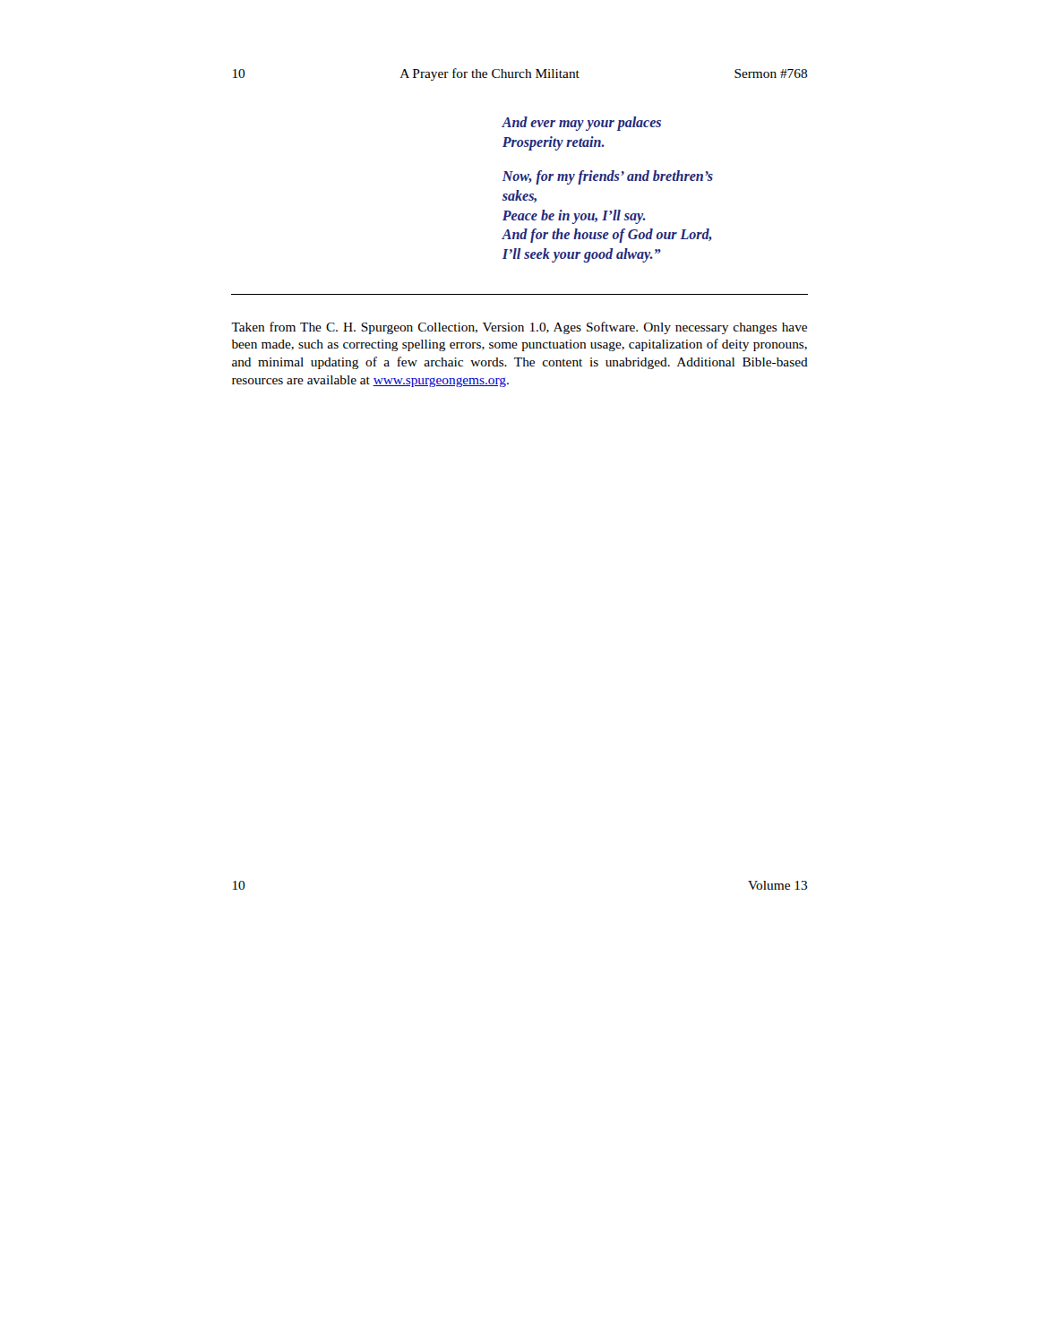10 A Prayer for the Church Militant Sermon #768
And ever may your palaces
Prosperity retain.
Now, for my friends’ and brethren’s sakes,
Peace be in you, I’ll say.
And for the house of God our Lord,
I’ll seek your good alway.”
Taken from The C. H. Spurgeon Collection, Version 1.0, Ages Software. Only necessary changes have been made, such as correcting spelling errors, some punctuation usage, capitalization of deity pronouns, and minimal updating of a few archaic words. The content is unabridged. Additional Bible-based resources are available at www.spurgeongems.org.
10 Volume 13